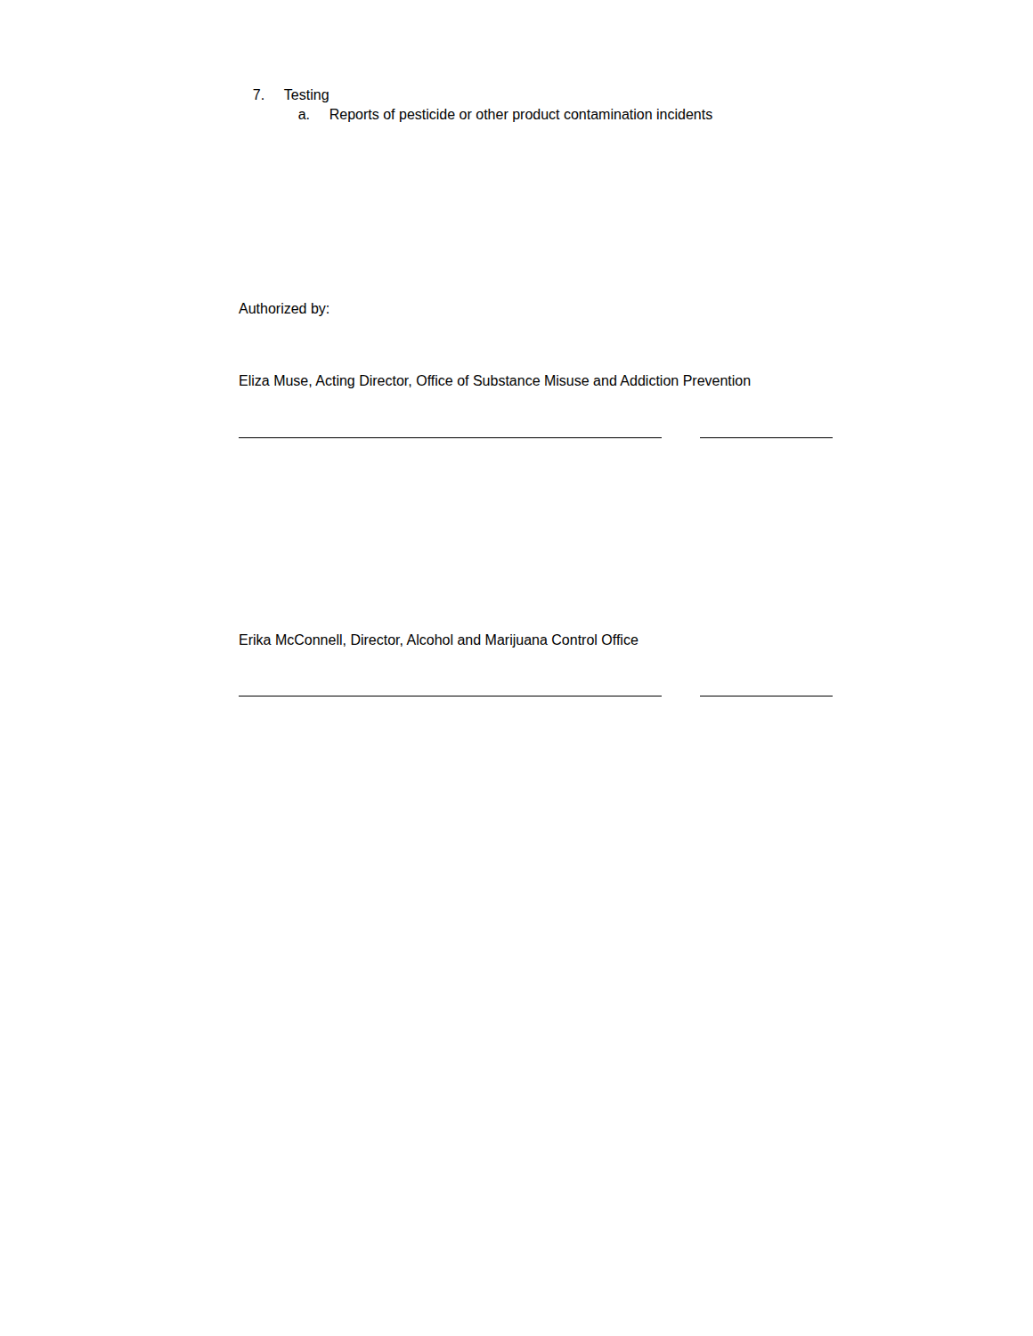Testing
Reports of pesticide or other product contamination incidents
Authorized by:
Eliza Muse, Acting Director, Office of Substance Misuse and Addiction Prevention
Erika McConnell, Director, Alcohol and Marijuana Control Office